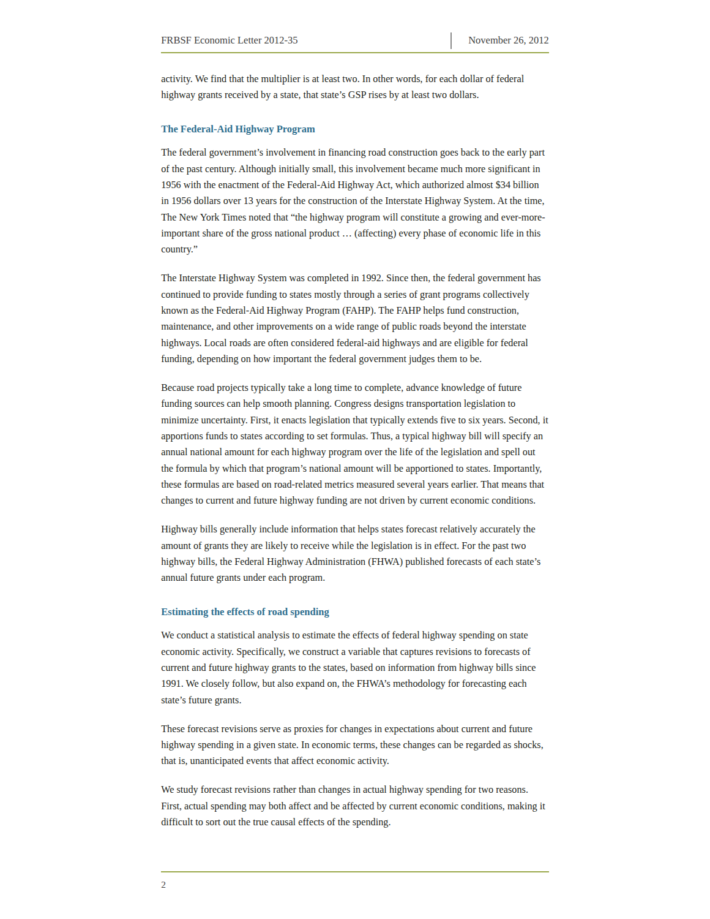FRBSF Economic Letter 2012-35
November 26, 2012
activity. We find that the multiplier is at least two. In other words, for each dollar of federal highway grants received by a state, that state’s GSP rises by at least two dollars.
The Federal-Aid Highway Program
The federal government’s involvement in financing road construction goes back to the early part of the past century. Although initially small, this involvement became much more significant in 1956 with the enactment of the Federal-Aid Highway Act, which authorized almost $34 billion in 1956 dollars over 13 years for the construction of the Interstate Highway System. At the time, The New York Times noted that “the highway program will constitute a growing and ever-more-important share of the gross national product … (affecting) every phase of economic life in this country.”
The Interstate Highway System was completed in 1992. Since then, the federal government has continued to provide funding to states mostly through a series of grant programs collectively known as the Federal-Aid Highway Program (FAHP). The FAHP helps fund construction, maintenance, and other improvements on a wide range of public roads beyond the interstate highways. Local roads are often considered federal-aid highways and are eligible for federal funding, depending on how important the federal government judges them to be.
Because road projects typically take a long time to complete, advance knowledge of future funding sources can help smooth planning. Congress designs transportation legislation to minimize uncertainty. First, it enacts legislation that typically extends five to six years. Second, it apportions funds to states according to set formulas. Thus, a typical highway bill will specify an annual national amount for each highway program over the life of the legislation and spell out the formula by which that program’s national amount will be apportioned to states. Importantly, these formulas are based on road-related metrics measured several years earlier. That means that changes to current and future highway funding are not driven by current economic conditions.
Highway bills generally include information that helps states forecast relatively accurately the amount of grants they are likely to receive while the legislation is in effect. For the past two highway bills, the Federal Highway Administration (FHWA) published forecasts of each state’s annual future grants under each program.
Estimating the effects of road spending
We conduct a statistical analysis to estimate the effects of federal highway spending on state economic activity. Specifically, we construct a variable that captures revisions to forecasts of current and future highway grants to the states, based on information from highway bills since 1991. We closely follow, but also expand on, the FHWA’s methodology for forecasting each state’s future grants.
These forecast revisions serve as proxies for changes in expectations about current and future highway spending in a given state. In economic terms, these changes can be regarded as shocks, that is, unanticipated events that affect economic activity.
We study forecast revisions rather than changes in actual highway spending for two reasons. First, actual spending may both affect and be affected by current economic conditions, making it difficult to sort out the true causal effects of the spending.
2